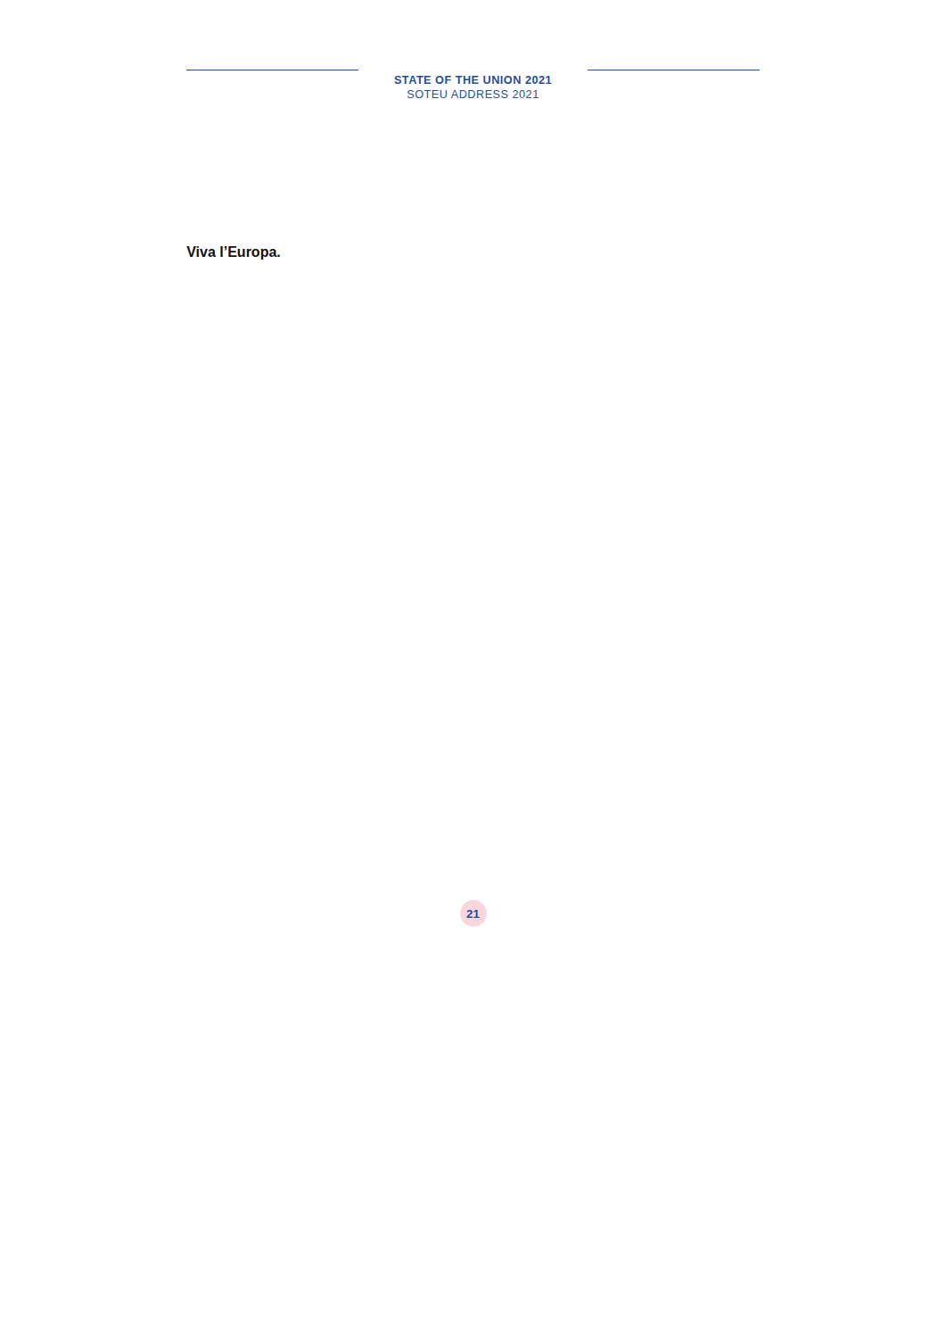State of the Union 2021
SOTEU Address 2021
Viva l’Europa.
21